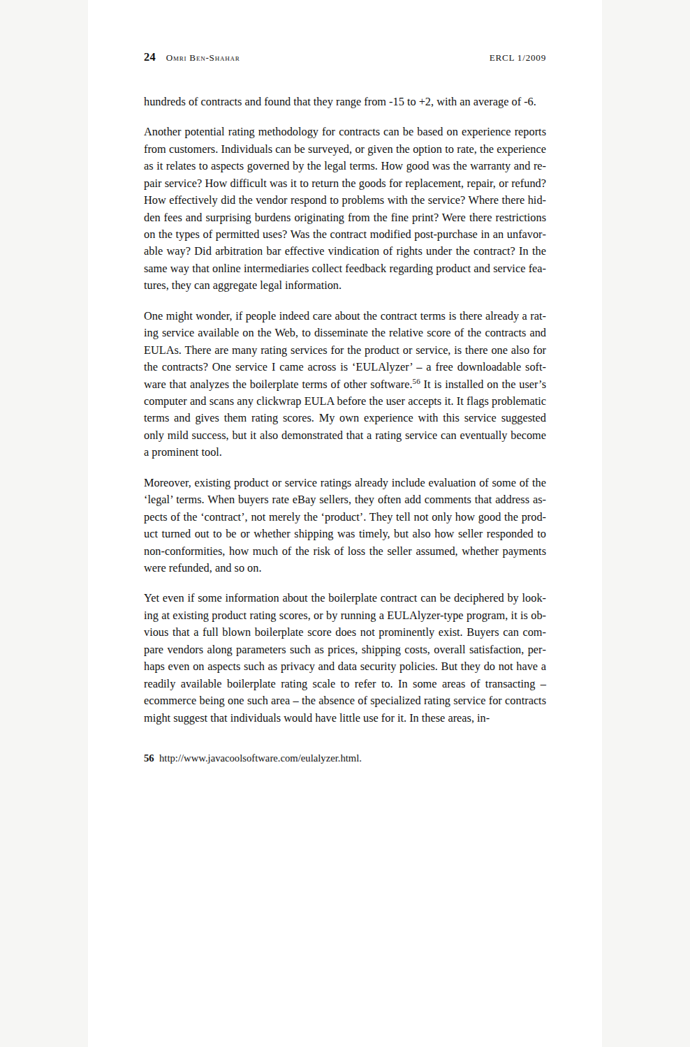24 Omri Ben-Shahar ERCL 1/2009
hundreds of contracts and found that they range from -15 to +2, with an average of -6.
Another potential rating methodology for contracts can be based on experience reports from customers. Individuals can be surveyed, or given the option to rate, the experience as it relates to aspects governed by the legal terms. How good was the warranty and repair service? How difficult was it to return the goods for replacement, repair, or refund? How effectively did the vendor respond to problems with the service? Where there hidden fees and surprising burdens originating from the fine print? Were there restrictions on the types of permitted uses? Was the contract modified post-purchase in an unfavorable way? Did arbitration bar effective vindication of rights under the contract? In the same way that online intermediaries collect feedback regarding product and service features, they can aggregate legal information.
One might wonder, if people indeed care about the contract terms is there already a rating service available on the Web, to disseminate the relative score of the contracts and EULAs. There are many rating services for the product or service, is there one also for the contracts? One service I came across is ‘EULAlyzer’ – a free downloadable software that analyzes the boilerplate terms of other software.56 It is installed on the user’s computer and scans any clickwrap EULA before the user accepts it. It flags problematic terms and gives them rating scores. My own experience with this service suggested only mild success, but it also demonstrated that a rating service can eventually become a prominent tool.
Moreover, existing product or service ratings already include evaluation of some of the ‘legal’ terms. When buyers rate eBay sellers, they often add comments that address aspects of the ‘contract’, not merely the ‘product’. They tell not only how good the product turned out to be or whether shipping was timely, but also how seller responded to non-conformities, how much of the risk of loss the seller assumed, whether payments were refunded, and so on.
Yet even if some information about the boilerplate contract can be deciphered by looking at existing product rating scores, or by running a EULAlyzer-type program, it is obvious that a full blown boilerplate score does not prominently exist. Buyers can compare vendors along parameters such as prices, shipping costs, overall satisfaction, perhaps even on aspects such as privacy and data security policies. But they do not have a readily available boilerplate rating scale to refer to. In some areas of transacting – ecommerce being one such area – the absence of specialized rating service for contracts might suggest that individuals would have little use for it. In these areas, in-
56 http://www.javacoolsoftware.com/eulalyzer.html.